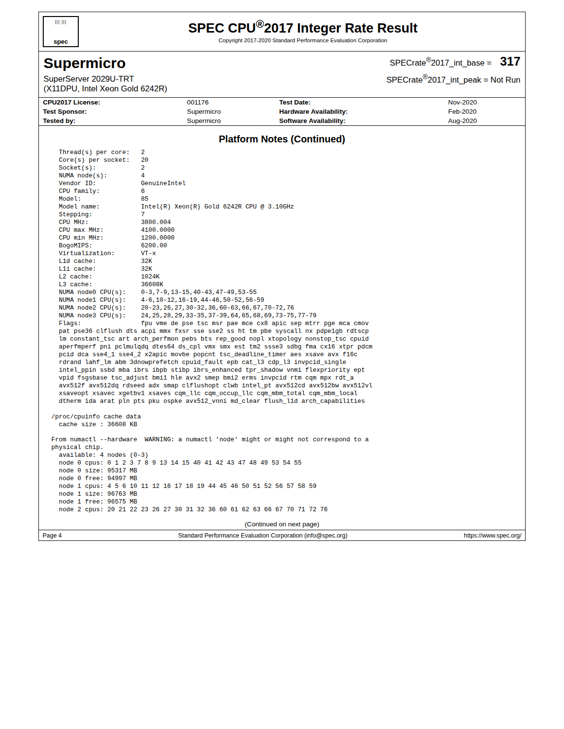||| |||
spec
SPEC CPU®2017 Integer Rate Result
Copyright 2017-2020 Standard Performance Evaluation Corporation
Supermicro
SuperServer 2029U-TRT
(X11DPU, Intel Xeon Gold 6242R)
SPECrate®2017_int_base = 317
SPECrate®2017_int_peak = Not Run
| CPU2017 License: | 001176 | Test Date: | Nov-2020 |
| Test Sponsor: | Supermicro | Hardware Availability: | Feb-2020 |
| Tested by: | Supermicro | Software Availability: | Aug-2020 |
Platform Notes (Continued)
    Thread(s) per core:   2
    Core(s) per socket:   20
    Socket(s):            2
    NUMA node(s):         4
    Vendor ID:            GenuineIntel
    CPU family:           6
    Model:                85
    Model name:           Intel(R) Xeon(R) Gold 6242R CPU @ 3.10GHz
    Stepping:             7
    CPU MHz:              3800.004
    CPU max MHz:          4100.0000
    CPU min MHz:          1200.0000
    BogoMIPS:             6200.00
    Virtualization:       VT-x
    L1d cache:            32K
    L1i cache:            32K
    L2 cache:             1024K
    L3 cache:             36608K
    NUMA node0 CPU(s):    0-3,7-9,13-15,40-43,47-49,53-55
    NUMA node1 CPU(s):    4-6,10-12,16-19,44-46,50-52,56-59
    NUMA node2 CPU(s):    20-23,26,27,30-32,36,60-63,66,67,70-72,76
    NUMA node3 CPU(s):    24,25,28,29,33-35,37-39,64,65,68,69,73-75,77-79
    Flags:                fpu vme de pse tsc msr pae mce cx8 apic sep mtrr pge mca cmov
    pat pse36 clflush dts acpi mmx fxsr sse sse2 ss ht tm pbe syscall nx pdpe1gb rdtscp
    lm constant_tsc art arch_perfmon pebs bts rep_good nopl xtopology nonstop_tsc cpuid
    aperfmperf pni pclmulqdq dtes64 ds_cpl vmx smx est tm2 ssse3 sdbg fma cx16 xtpr pdcm
    pcid dca sse4_1 sse4_2 x2apic movbe popcnt tsc_deadline_timer aes xsave avx f16c
    rdrand lahf_lm abm 3dnowprefetch cpuid_fault epb cat_l3 cdp_l3 invpcid_single
    intel_ppin ssbd mba ibrs ibpb stibp ibrs_enhanced tpr_shadow vnmi flexpriority ept
    vpid fsgsbase tsc_adjust bmi1 hle avx2 smep bmi2 erms invpcid rtm cqm mpx rdt_a
    avx512f avx512dq rdseed adx smap clflushopt clwb intel_pt avx512cd avx512bw avx512vl
    xsaveopt xsavec xgetbv1 xsaves cqm_llc cqm_occup_llc cqm_mbm_total cqm_mbm_local
    dtherm ida arat pln pts pku ospke avx512_vnni md_clear flush_l1d arch_capabilities

  /proc/cpuinfo cache data
    cache size : 36608 KB

  From numactl --hardware  WARNING: a numactl 'node' might or might not correspond to a
  physical chip.
    available: 4 nodes (0-3)
    node 0 cpus: 0 1 2 3 7 8 9 13 14 15 40 41 42 43 47 48 49 53 54 55
    node 0 size: 95317 MB
    node 0 free: 94997 MB
    node 1 cpus: 4 5 6 10 11 12 16 17 18 19 44 45 46 50 51 52 56 57 58 59
    node 1 size: 96763 MB
    node 1 free: 96575 MB
    node 2 cpus: 20 21 22 23 26 27 30 31 32 36 60 61 62 63 66 67 70 71 72 76
(Continued on next page)
Page 4
Standard Performance Evaluation Corporation (info@spec.org)
https://www.spec.org/